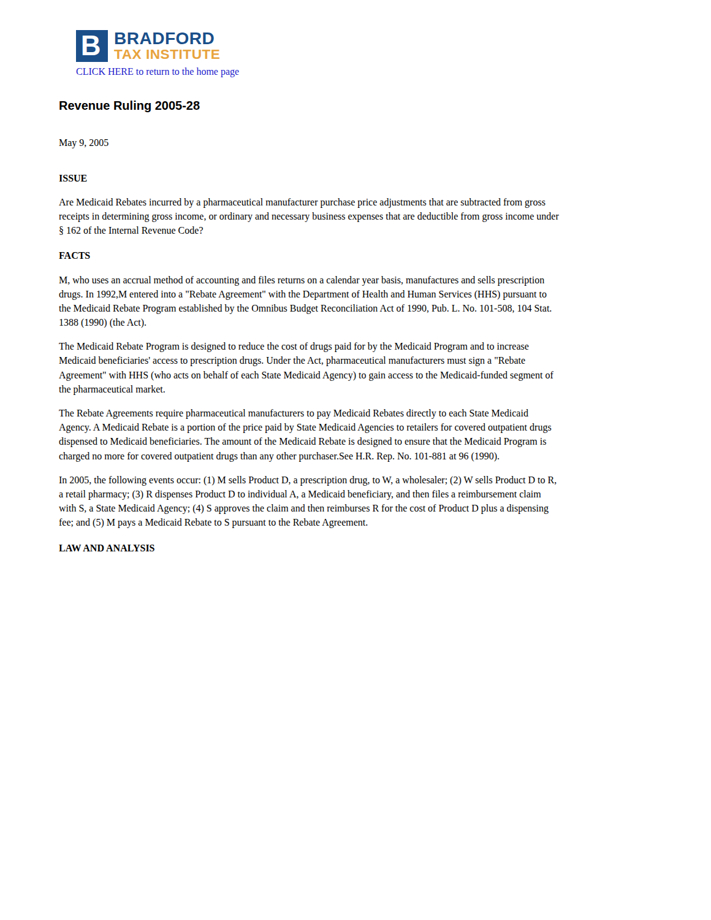B
BRADFORD
TAX INSTITUTE
CLICK HERE to return to the home page
Revenue Ruling 2005-28
May 9, 2005
ISSUE
Are Medicaid Rebates incurred by a pharmaceutical manufacturer purchase price adjustments that are subtracted from gross receipts in determining gross income, or ordinary and necessary business expenses that are deductible from gross income under § 162 of the Internal Revenue Code?
FACTS
M, who uses an accrual method of accounting and files returns on a calendar year basis, manufactures and sells prescription drugs. In 1992,M entered into a "Rebate Agreement" with the Department of Health and Human Services (HHS) pursuant to the Medicaid Rebate Program established by the Omnibus Budget Reconciliation Act of 1990, Pub. L. No. 101-508, 104 Stat. 1388 (1990) (the Act).
The Medicaid Rebate Program is designed to reduce the cost of drugs paid for by the Medicaid Program and to increase Medicaid beneficiaries' access to prescription drugs. Under the Act, pharmaceutical manufacturers must sign a "Rebate Agreement" with HHS (who acts on behalf of each State Medicaid Agency) to gain access to the Medicaid-funded segment of the pharmaceutical market.
The Rebate Agreements require pharmaceutical manufacturers to pay Medicaid Rebates directly to each State Medicaid Agency. A Medicaid Rebate is a portion of the price paid by State Medicaid Agencies to retailers for covered outpatient drugs dispensed to Medicaid beneficiaries. The amount of the Medicaid Rebate is designed to ensure that the Medicaid Program is charged no more for covered outpatient drugs than any other purchaser.See H.R. Rep. No. 101-881 at 96 (1990).
In 2005, the following events occur: (1) M sells Product D, a prescription drug, to W, a wholesaler; (2) W sells Product D to R, a retail pharmacy; (3) R dispenses Product D to individual A, a Medicaid beneficiary, and then files a reimbursement claim with S, a State Medicaid Agency; (4) S approves the claim and then reimburses R for the cost of Product D plus a dispensing fee; and (5) M pays a Medicaid Rebate to S pursuant to the Rebate Agreement.
LAW AND ANALYSIS